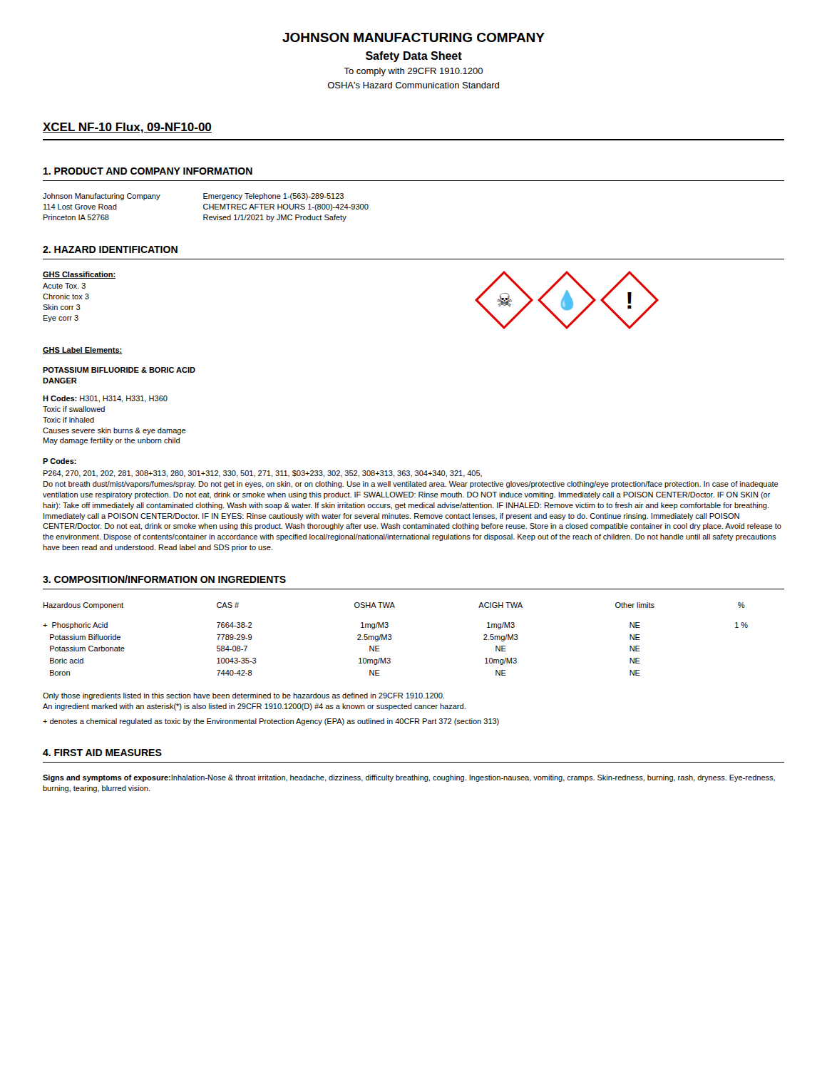JOHNSON MANUFACTURING COMPANY
Safety Data Sheet
To comply with 29CFR 1910.1200
OSHA's Hazard Communication Standard
XCEL NF-10 Flux, 09-NF10-00
1. PRODUCT AND COMPANY INFORMATION
Johnson Manufacturing Company 114 Lost Grove Road Princeton IA 52768
Emergency Telephone 1-(563)-289-5123 CHEMTREC AFTER HOURS 1-(800)-424-9300 Revised 1/1/2021 by JMC Product Safety
2. HAZARD IDENTIFICATION
GHS Classification:
Acute Tox. 3
Chronic tox 3
Skin corr 3
Eye corr 3
☠
💧
!
GHS Label Elements:
POTASSIUM BIFLUORIDE & BORIC ACID
DANGER
H Codes: H301, H314, H331, H360
Toxic if swallowed
Toxic if inhaled
Causes severe skin burns & eye damage
May damage fertility or the unborn child
P Codes:
P264, 270, 201, 202, 281, 308+313, 280, 301+312, 330, 501, 271, 311, $03+233, 302, 352, 308+313, 363, 304+340, 321, 405,
Do not breath dust/mist/vapors/fumes/spray. Do not get in eyes, on skin, or on clothing. Use in a well ventilated area. Wear protective gloves/protective clothing/eye protection/face protection. In case of inadequate ventilation use respiratory protection. Do not eat, drink or smoke when using this product. IF SWALLOWED: Rinse mouth. DO NOT induce vomiting. Immediately call a POISON CENTER/Doctor. IF ON SKIN (or hair): Take off immediately all contaminated clothing. Wash with soap & water. If skin irritation occurs, get medical advise/attention. IF INHALED: Remove victim to to fresh air and keep comfortable for breathing. Immediately call a POISON CENTER/Doctor. IF IN EYES: Rinse cautiously with water for several minutes. Remove contact lenses, if present and easy to do. Continue rinsing. Immediately call POISON CENTER/Doctor. Do not eat, drink or smoke when using this product. Wash thoroughly after use. Wash contaminated clothing before reuse. Store in a closed compatible container in cool dry place. Avoid release to the environment. Dispose of contents/container in accordance with specified local/regional/national/international regulations for disposal. Keep out of the reach of children. Do not handle until all safety precautions have been read and understood. Read label and SDS prior to use.
3. COMPOSITION/INFORMATION ON INGREDIENTS
| Hazardous Component | CAS # | OSHA TWA | ACIGH TWA | Other limits | % |
| --- | --- | --- | --- | --- | --- |
| + Phosphoric Acid | 7664-38-2 | 1mg/M3 | 1mg/M3 | NE | 1 % |
| Potassium Bifluoride | 7789-29-9 | 2.5mg/M3 | 2.5mg/M3 | NE | |
| Potassium Carbonate | 584-08-7 | NE | NE | NE | |
| Boric acid | 10043-35-3 | 10mg/M3 | 10mg/M3 | NE | |
| Boron | 7440-42-8 | NE | NE | NE | |
Only those ingredients listed in this section have been determined to be hazardous as defined in 29CFR 1910.1200.
An ingredient marked with an asterisk(*) is also listed in 29CFR 1910.1200(D) #4 as a known or suspected cancer hazard.
+ denotes a chemical regulated as toxic by the Environmental Protection Agency (EPA) as outlined in 40CFR Part 372 (section 313)
4. FIRST AID MEASURES
Signs and symptoms of exposure: Inhalation-Nose & throat irritation, headache, dizziness, difficulty breathing, coughing. Ingestion-nausea, vomiting, cramps. Skin-redness, burning, rash, dryness. Eye-redness, burning, tearing, blurred vision.